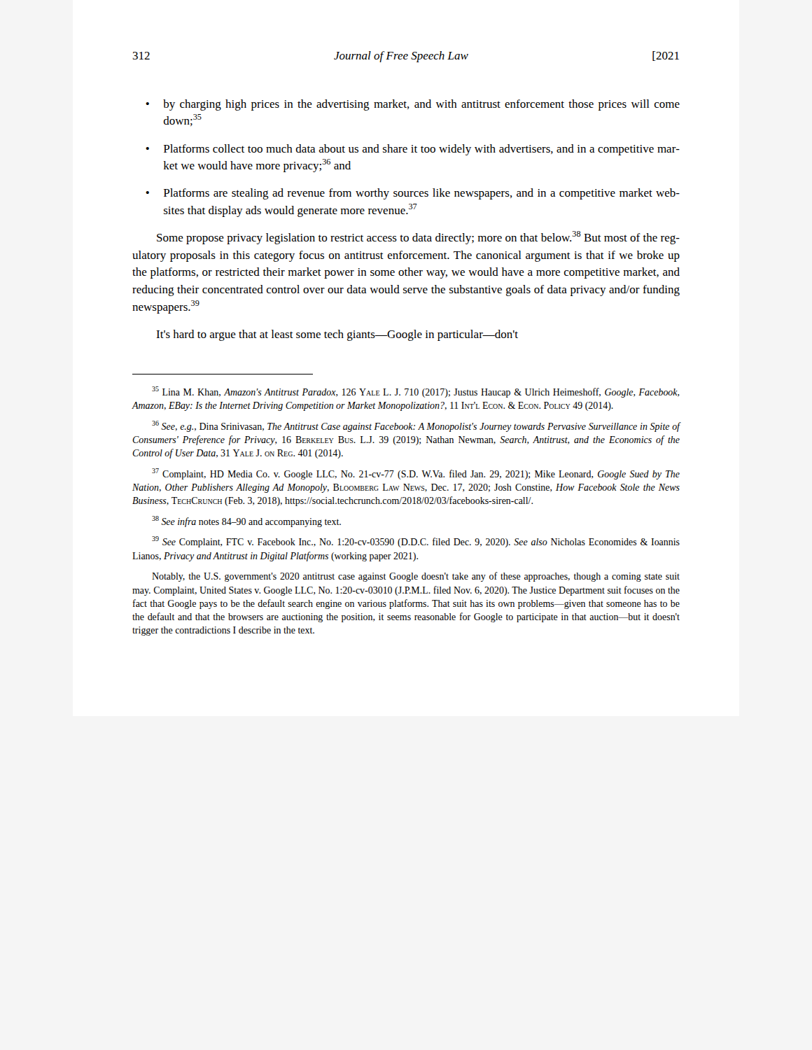312 Journal of Free Speech Law [2021
by charging high prices in the advertising market, and with antitrust enforcement those prices will come down;35
Platforms collect too much data about us and share it too widely with advertisers, and in a competitive market we would have more privacy;36 and
Platforms are stealing ad revenue from worthy sources like newspapers, and in a competitive market websites that display ads would generate more revenue.37
Some propose privacy legislation to restrict access to data directly; more on that below.38 But most of the regulatory proposals in this category focus on antitrust enforcement. The canonical argument is that if we broke up the platforms, or restricted their market power in some other way, we would have a more competitive market, and reducing their concentrated control over our data would serve the substantive goals of data privacy and/or funding newspapers.39
It's hard to argue that at least some tech giants—Google in particular—don't
35 Lina M. Khan, Amazon's Antitrust Paradox, 126 Yale L. J. 710 (2017); Justus Haucap & Ulrich Heimeshoff, Google, Facebook, Amazon, EBay: Is the Internet Driving Competition or Market Monopolization?, 11 Int'l Econ. & Econ. Policy 49 (2014).
36 See, e.g., Dina Srinivasan, The Antitrust Case against Facebook: A Monopolist's Journey towards Pervasive Surveillance in Spite of Consumers' Preference for Privacy, 16 Berkeley Bus. L.J. 39 (2019); Nathan Newman, Search, Antitrust, and the Economics of the Control of User Data, 31 Yale J. on Reg. 401 (2014).
37 Complaint, HD Media Co. v. Google LLC, No. 21-cv-77 (S.D. W.Va. filed Jan. 29, 2021); Mike Leonard, Google Sued by The Nation, Other Publishers Alleging Ad Monopoly, Bloomberg Law News, Dec. 17, 2020; Josh Constine, How Facebook Stole the News Business, TechCrunch (Feb. 3, 2018), https://social.techcrunch.com/2018/02/03/facebooks-siren-call/.
38 See infra notes 84–90 and accompanying text.
39 See Complaint, FTC v. Facebook Inc., No. 1:20-cv-03590 (D.D.C. filed Dec. 9, 2020). See also Nicholas Economides & Ioannis Lianos, Privacy and Antitrust in Digital Platforms (working paper 2021).
Notably, the U.S. government's 2020 antitrust case against Google doesn't take any of these approaches, though a coming state suit may. Complaint, United States v. Google LLC, No. 1:20-cv-03010 (J.P.M.L. filed Nov. 6, 2020). The Justice Department suit focuses on the fact that Google pays to be the default search engine on various platforms. That suit has its own problems—given that someone has to be the default and that the browsers are auctioning the position, it seems reasonable for Google to participate in that auction—but it doesn't trigger the contradictions I describe in the text.